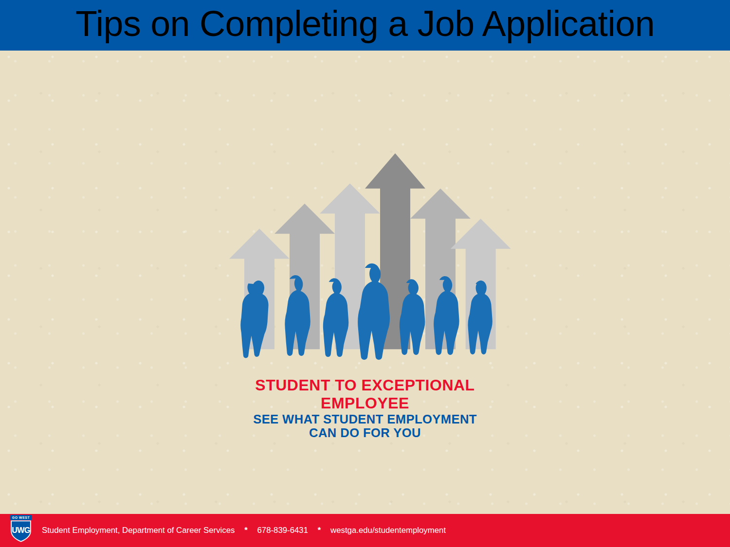Tips on Completing a Job Application
Group of students walking forward in front of rising arrows Seven blue student silhouettes stand in front of six gray upward-pointing arrows of increasing height, suggesting growth and advancement.
Student to Exceptional Employee
See What Student Employment
Can Do For You
GO WEST UWG
Student Employment, Department of Career Services * 678-839-6431 * westga.edu/studentemployment